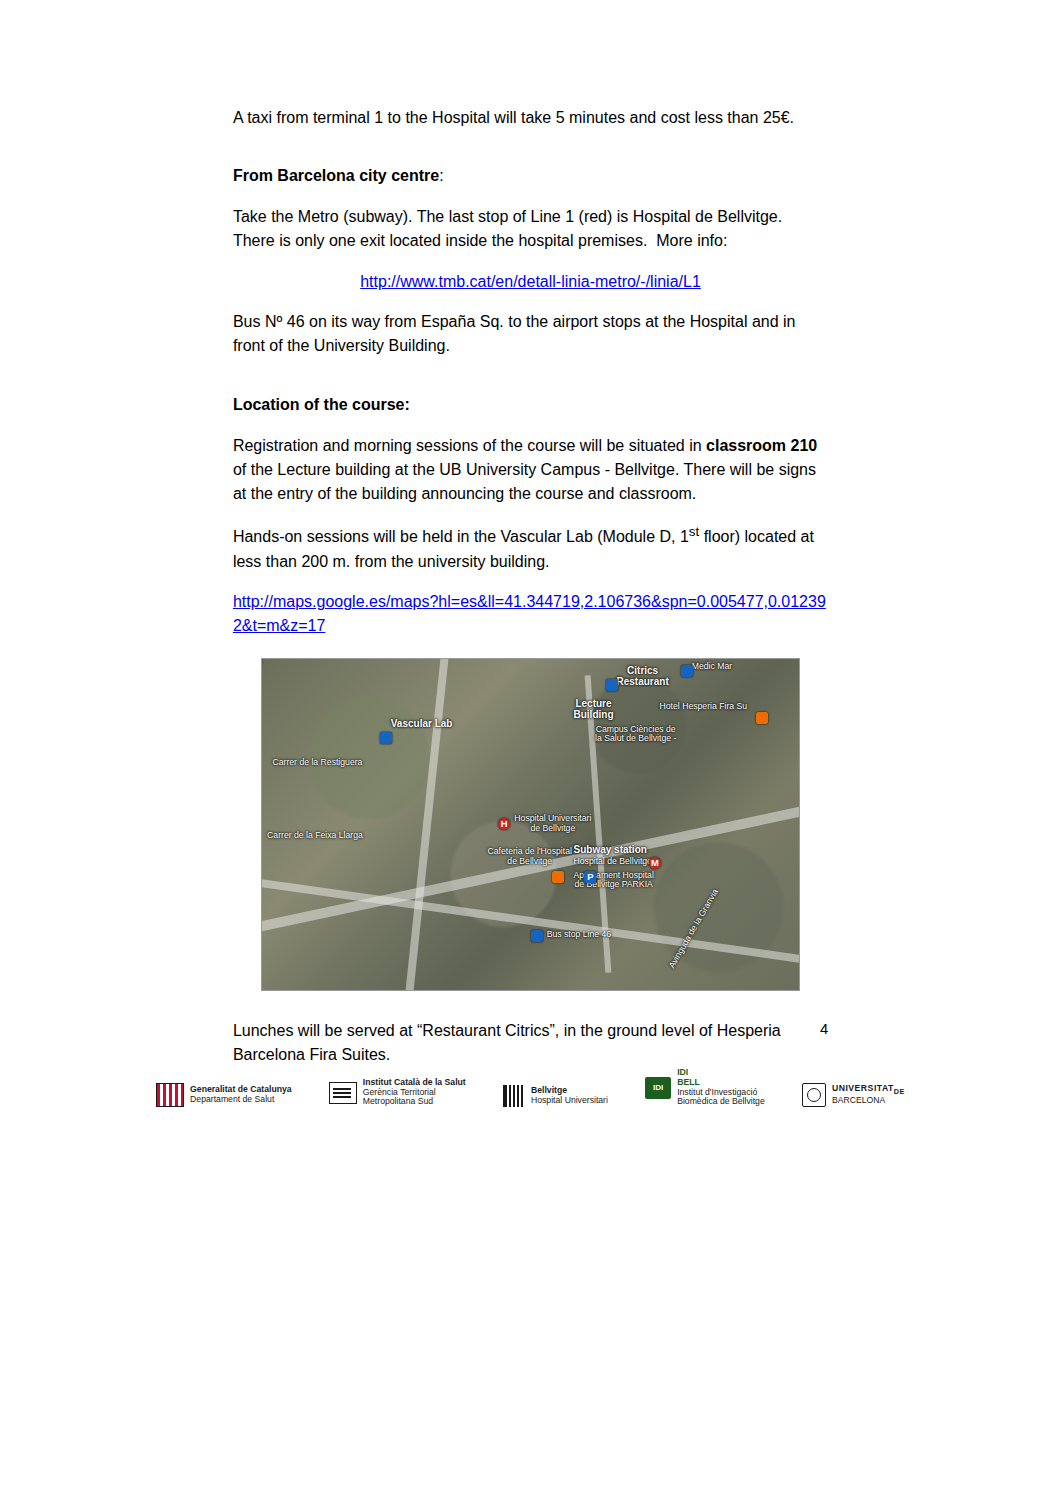A taxi from terminal 1 to the Hospital will take 5 minutes and cost less than 25€.
From Barcelona city centre:
Take the Metro (subway). The last stop of Line 1 (red) is Hospital de Bellvitge. There is only one exit located inside the hospital premises. More info:
http://www.tmb.cat/en/detall-linia-metro/-/linia/L1
Bus Nº 46 on its way from España Sq. to the airport stops at the Hospital and in front of the University Building.
Location of the course:
Registration and morning sessions of the course will be situated in classroom 210 of the Lecture building at the UB University Campus - Bellvitge. There will be signs at the entry of the building announcing the course and classroom.
Hands-on sessions will be held in the Vascular Lab (Module D, 1st floor) located at less than 200 m. from the university building.
http://maps.google.es/maps?hl=es&ll=41.344719,2.106736&spn=0.005477,0.012392&t=m&z=17
Citrics
Restaurant
Medic Mar
Lecture
Building
Hotel Hesperia Fira Su
Vascular Lab
Campus Ciències de
la Salut de Bellvitge -
Carrer de la Restiguera
Carrer de la Feixa Llarga
H
Hospital Universitari
de Bellvitge
Subway station
Hospital de Bellvitge
M
Cafeteria de l'Hospital
de Bellvitge
Aparcament Hospital
de Bellvitge PARKIA
P
Bus stop Line 46
Avinguda de la Granvia
Lunches will be served at “Restaurant Citrics”, in the ground level of Hesperia Barcelona Fira Suites.
4
Generalitat de Catalunya
Departament de Salut
Institut Català de la Salut
Gerència Territorial
Metropolitana Sud
Bellvitge
Hospital Universitari
IDI
BELL IDI
BELL
Institut d'Investigació
Biomèdica de Bellvitge
UNIVERSITATDE
BARCELONA